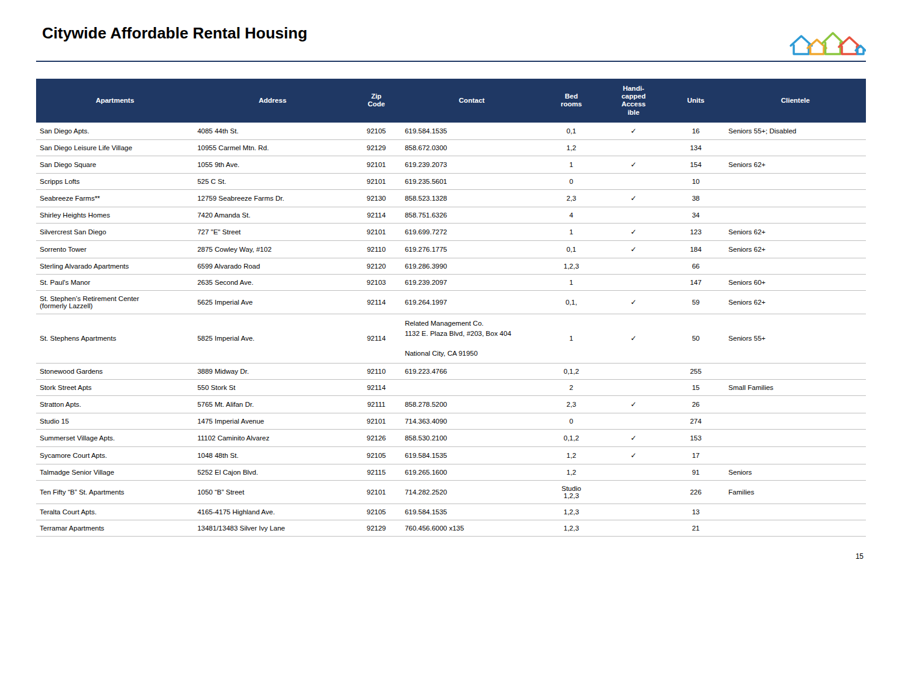Citywide Affordable Rental Housing
| Apartments | Address | Zip Code | Contact | Bed rooms | Handi- capped Access ible | Units | Clientele |
| --- | --- | --- | --- | --- | --- | --- | --- |
| San Diego Apts. | 4085 44th St. | 92105 | 619.584.1535 | 0,1 | ✓ | 16 | Seniors 55+; Disabled |
| San Diego Leisure Life Village | 10955 Carmel Mtn. Rd. | 92129 | 858.672.0300 | 1,2 | | 134 | |
| San Diego Square | 1055 9th Ave. | 92101 | 619.239.2073 | 1 | ✓ | 154 | Seniors 62+ |
| Scripps Lofts | 525 C St. | 92101 | 619.235.5601 | 0 | | 10 | |
| Seabreeze Farms** | 12759 Seabreeze Farms Dr. | 92130 | 858.523.1328 | 2,3 | ✓ | 38 | |
| Shirley Heights Homes | 7420 Amanda St. | 92114 | 858.751.6326 | 4 | | 34 | |
| Silvercrest San Diego | 727 "E" Street | 92101 | 619.699.7272 | 1 | ✓ | 123 | Seniors 62+ |
| Sorrento Tower | 2875 Cowley Way, #102 | 92110 | 619.276.1775 | 0,1 | ✓ | 184 | Seniors 62+ |
| Sterling Alvarado Apartments | 6599 Alvarado Road | 92120 | 619.286.3990 | 1,2,3 | | 66 | |
| St. Paul's Manor | 2635 Second Ave. | 92103 | 619.239.2097 | 1 | | 147 | Seniors 60+ |
| St. Stephen’s Retirement Center (formerly Lazzell) | 5625 Imperial Ave | 92114 | 619.264.1997 | 0,1, | ✓ | 59 | Seniors 62+ |
| St. Stephens Apartments | 5825 Imperial Ave. | 92114 | Related Management Co. 1132 E. Plaza Blvd, #203, Box 404 National City, CA 91950 | 1 | ✓ | 50 | Seniors 55+ |
| Stonewood Gardens | 3889 Midway Dr. | 92110 | 619.223.4766 | 0,1,2 | | 255 | |
| Stork Street Apts | 550 Stork St | 92114 | | 2 | | 15 | Small Families |
| Stratton Apts. | 5765 Mt. Alifan Dr. | 92111 | 858.278.5200 | 2,3 | ✓ | 26 | |
| Studio 15 | 1475 Imperial Avenue | 92101 | 714.363.4090 | 0 | | 274 | |
| Summerset Village Apts. | 11102 Caminito Alvarez | 92126 | 858.530.2100 | 0,1,2 | ✓ | 153 | |
| Sycamore Court Apts. | 1048 48th St. | 92105 | 619.584.1535 | 1,2 | ✓ | 17 | |
| Talmadge Senior Village | 5252 El Cajon Blvd. | 92115 | 619.265.1600 | 1,2 | | 91 | Seniors |
| Ten Fifty “B” St. Apartments | 1050 “B” Street | 92101 | 714.282.2520 | Studio 1,2,3 | | 226 | Families |
| Teralta Court Apts. | 4165-4175 Highland Ave. | 92105 | 619.584.1535 | 1,2,3 | | 13 | |
| Terramar Apartments | 13481/13483 Silver Ivy Lane | 92129 | 760.456.6000 x135 | 1,2,3 | | 21 | |
15